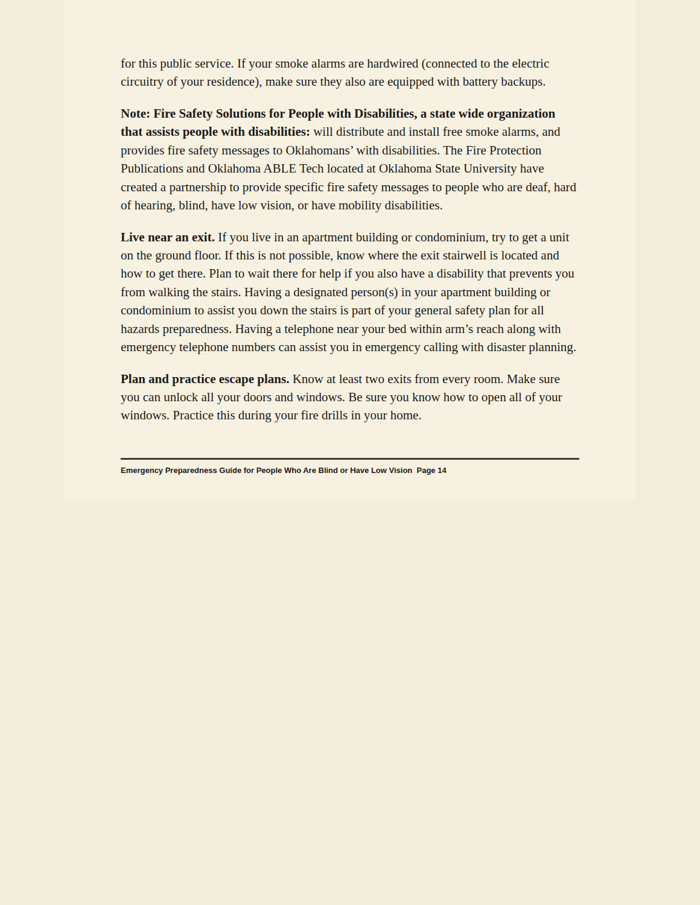for this public service. If your smoke alarms are hardwired (connected to the electric circuitry of your residence), make sure they also are equipped with battery backups.
Note: Fire Safety Solutions for People with Disabilities, a state wide organization that assists people with disabilities: will distribute and install free smoke alarms, and provides fire safety messages to Oklahomans’ with disabilities. The Fire Protection Publications and Oklahoma ABLE Tech located at Oklahoma State University have created a partnership to provide specific fire safety messages to people who are deaf, hard of hearing, blind, have low vision, or have mobility disabilities.
Live near an exit. If you live in an apartment building or condominium, try to get a unit on the ground floor. If this is not possible, know where the exit stairwell is located and how to get there. Plan to wait there for help if you also have a disability that prevents you from walking the stairs. Having a designated person(s) in your apartment building or condominium to assist you down the stairs is part of your general safety plan for all hazards preparedness. Having a telephone near your bed within arm’s reach along with emergency telephone numbers can assist you in emergency calling with disaster planning.
Plan and practice escape plans. Know at least two exits from every room. Make sure you can unlock all your doors and windows. Be sure you know how to open all of your windows. Practice this during your fire drills in your home.
Emergency Preparedness Guide for People Who Are Blind or Have Low Vision Page 14